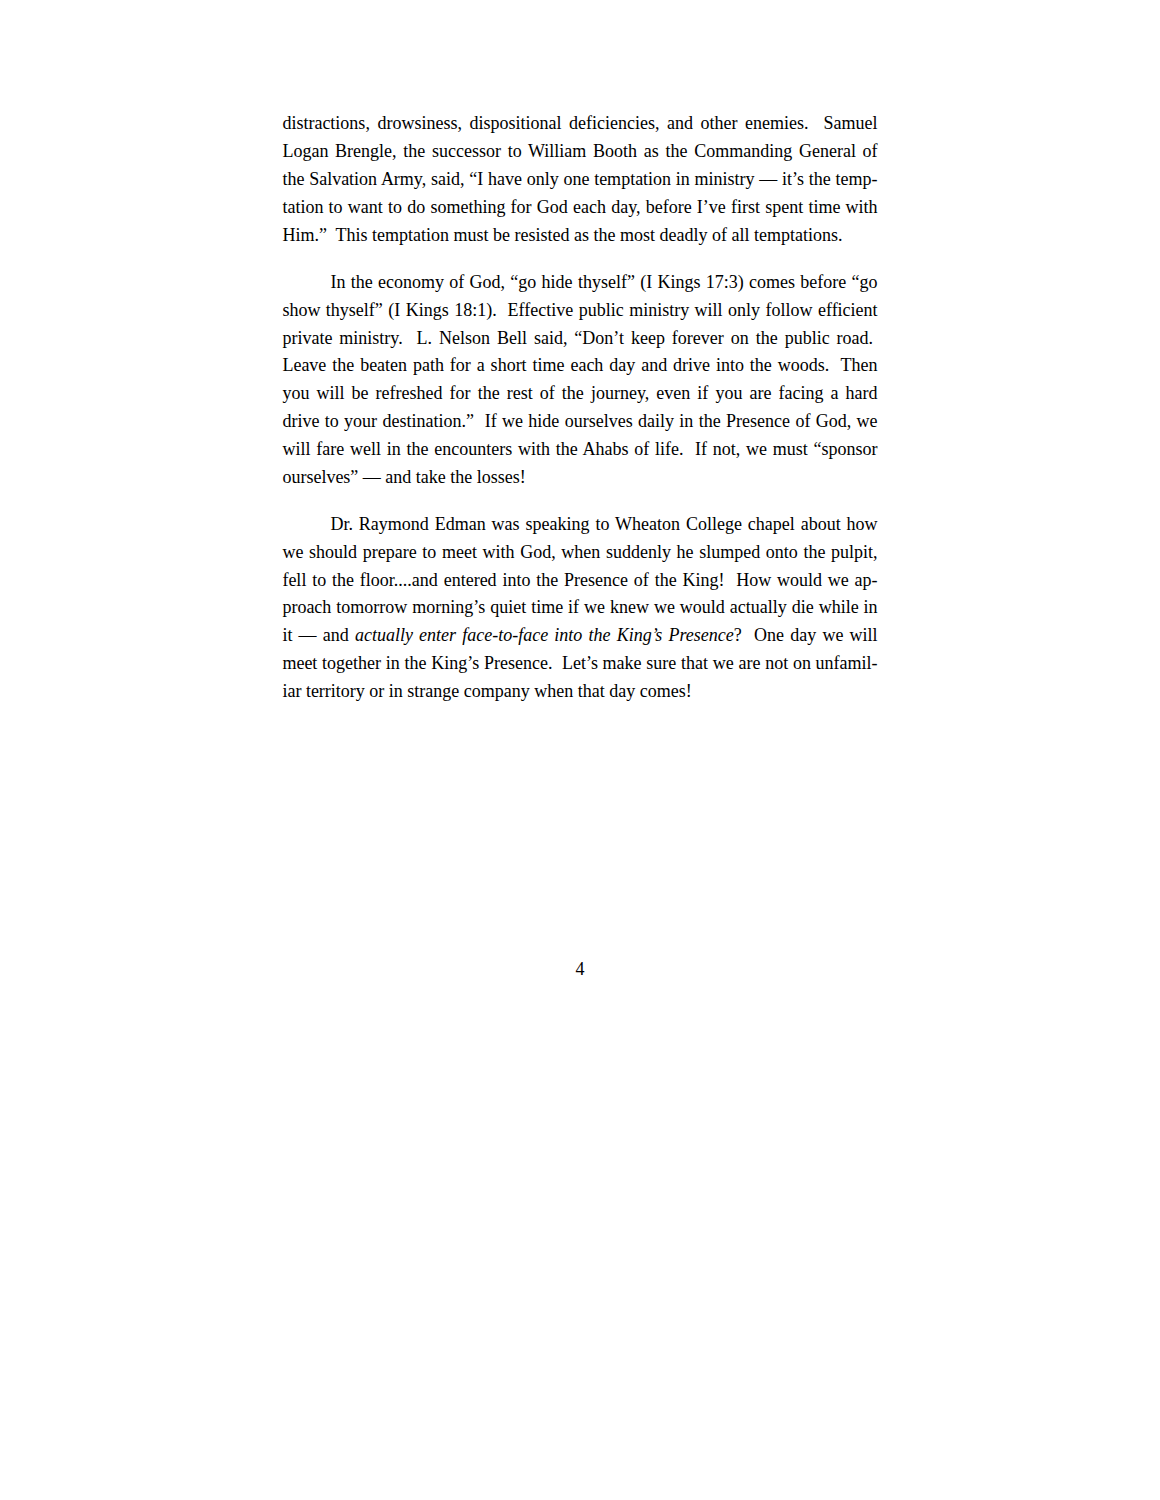distractions, drowsiness, dispositional deficiencies, and other enemies. Samuel Logan Brengle, the successor to William Booth as the Commanding General of the Salvation Army, said, “I have only one temptation in ministry — it’s the temptation to want to do something for God each day, before I’ve first spent time with Him.” This temptation must be resisted as the most deadly of all temptations.
In the economy of God, “go hide thyself” (I Kings 17:3) comes before “go show thyself” (I Kings 18:1). Effective public ministry will only follow efficient private ministry. L. Nelson Bell said, “Don’t keep forever on the public road. Leave the beaten path for a short time each day and drive into the woods. Then you will be refreshed for the rest of the journey, even if you are facing a hard drive to your destination.” If we hide ourselves daily in the Presence of God, we will fare well in the encounters with the Ahabs of life. If not, we must “sponsor ourselves” — and take the losses!
Dr. Raymond Edman was speaking to Wheaton College chapel about how we should prepare to meet with God, when suddenly he slumped onto the pulpit, fell to the floor....and entered into the Presence of the King! How would we approach tomorrow morning’s quiet time if we knew we would actually die while in it — and actually enter face-to-face into the King’s Presence? One day we will meet together in the King’s Presence. Let’s make sure that we are not on unfamiliar territory or in strange company when that day comes!
4